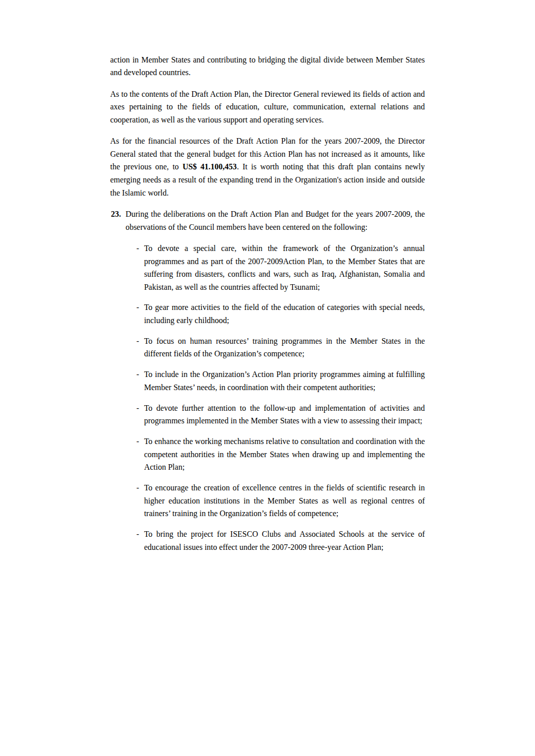action in Member States and contributing to bridging the digital divide between Member States and developed countries.
As to the contents of the Draft Action Plan, the Director General reviewed its fields of action and axes pertaining to the fields of education, culture, communication, external relations and cooperation, as well as the various support and operating services.
As for the financial resources of the Draft Action Plan for the years 2007-2009, the Director General stated that the general budget for this Action Plan has not increased as it amounts, like the previous one, to US$ 41.100,453. It is worth noting that this draft plan contains newly emerging needs as a result of the expanding trend in the Organization's action inside and outside the Islamic world.
23.
During the deliberations on the Draft Action Plan and Budget for the years 2007-2009, the observations of the Council members have been centered on the following:
To devote a special care, within the framework of the Organization’s annual programmes and as part of the 2007-2009Action Plan, to the Member States that are suffering from disasters, conflicts and wars, such as Iraq, Afghanistan, Somalia and Pakistan, as well as the countries affected by Tsunami;
To gear more activities to the field of the education of categories with special needs, including early childhood;
To focus on human resources’ training programmes in the Member States in the different fields of the Organization’s competence;
To include in the Organization’s Action Plan priority programmes aiming at fulfilling Member States’ needs, in coordination with their competent authorities;
To devote further attention to the follow-up and implementation of activities and programmes implemented in the Member States with a view to assessing their impact;
To enhance the working mechanisms relative to consultation and coordination with the competent authorities in the Member States when drawing up and implementing the Action Plan;
To encourage the creation of excellence centres in the fields of scientific research in higher education institutions in the Member States as well as regional centres of trainers’ training in the Organization’s fields of competence;
To bring the project for ISESCO Clubs and Associated Schools at the service of educational issues into effect under the 2007-2009 three-year Action Plan;